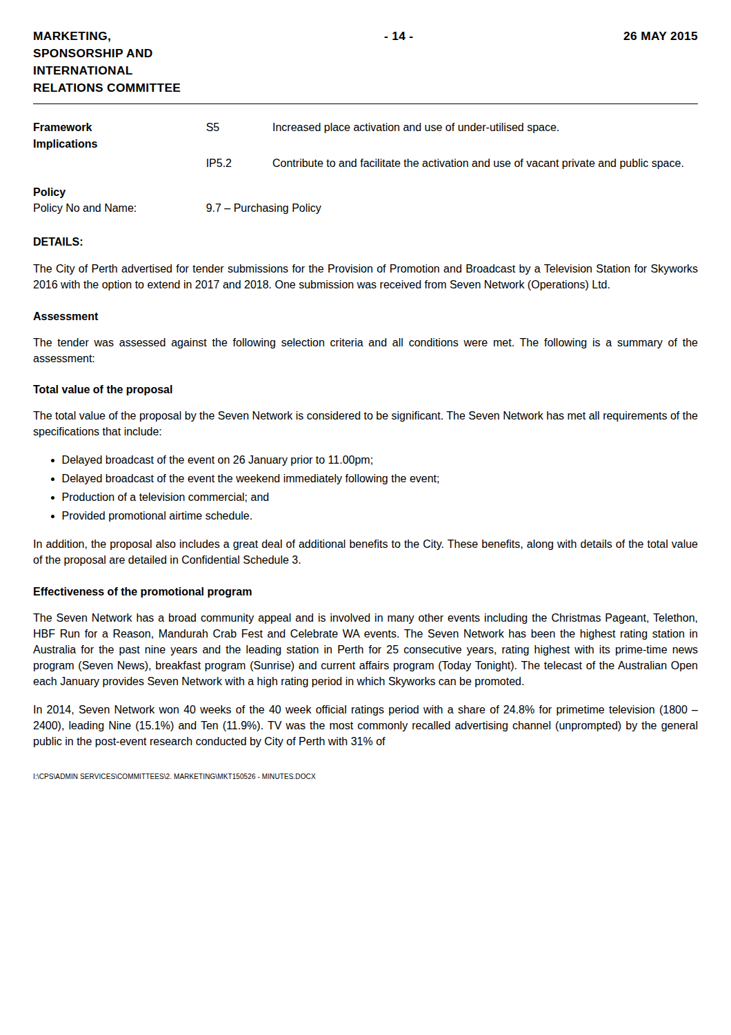Marketing,
Sponsorship and
International
Relations Committee
- 14 -
26 MAY 2015
| Framework Implications | S5 | Increased place activation and use of under-utilised space. |
| | IP5.2 | Contribute to and facilitate the activation and use of vacant private and public space. |
Policy
| Policy No and Name: | 9.7 – Purchasing Policy |
DETAILS:
The City of Perth advertised for tender submissions for the Provision of Promotion and Broadcast by a Television Station for Skyworks 2016 with the option to extend in 2017 and 2018. One submission was received from Seven Network (Operations) Ltd.
Assessment
The tender was assessed against the following selection criteria and all conditions were met. The following is a summary of the assessment:
Total value of the proposal
The total value of the proposal by the Seven Network is considered to be significant. The Seven Network has met all requirements of the specifications that include:
Delayed broadcast of the event on 26 January prior to 11.00pm;
Delayed broadcast of the event the weekend immediately following the event;
Production of a television commercial; and
Provided promotional airtime schedule.
In addition, the proposal also includes a great deal of additional benefits to the City. These benefits, along with details of the total value of the proposal are detailed in Confidential Schedule 3.
Effectiveness of the promotional program
The Seven Network has a broad community appeal and is involved in many other events including the Christmas Pageant, Telethon, HBF Run for a Reason, Mandurah Crab Fest and Celebrate WA events. The Seven Network has been the highest rating station in Australia for the past nine years and the leading station in Perth for 25 consecutive years, rating highest with its prime-time news program (Seven News), breakfast program (Sunrise) and current affairs program (Today Tonight). The telecast of the Australian Open each January provides Seven Network with a high rating period in which Skyworks can be promoted.
In 2014, Seven Network won 40 weeks of the 40 week official ratings period with a share of 24.8% for primetime television (1800 – 2400), leading Nine (15.1%) and Ten (11.9%). TV was the most commonly recalled advertising channel (unprompted) by the general public in the post-event research conducted by City of Perth with 31% of
I:\CPS\ADMIN SERVICES\COMMITTEES\2. MARKETING\MKT150526 - MINUTES.DOCX